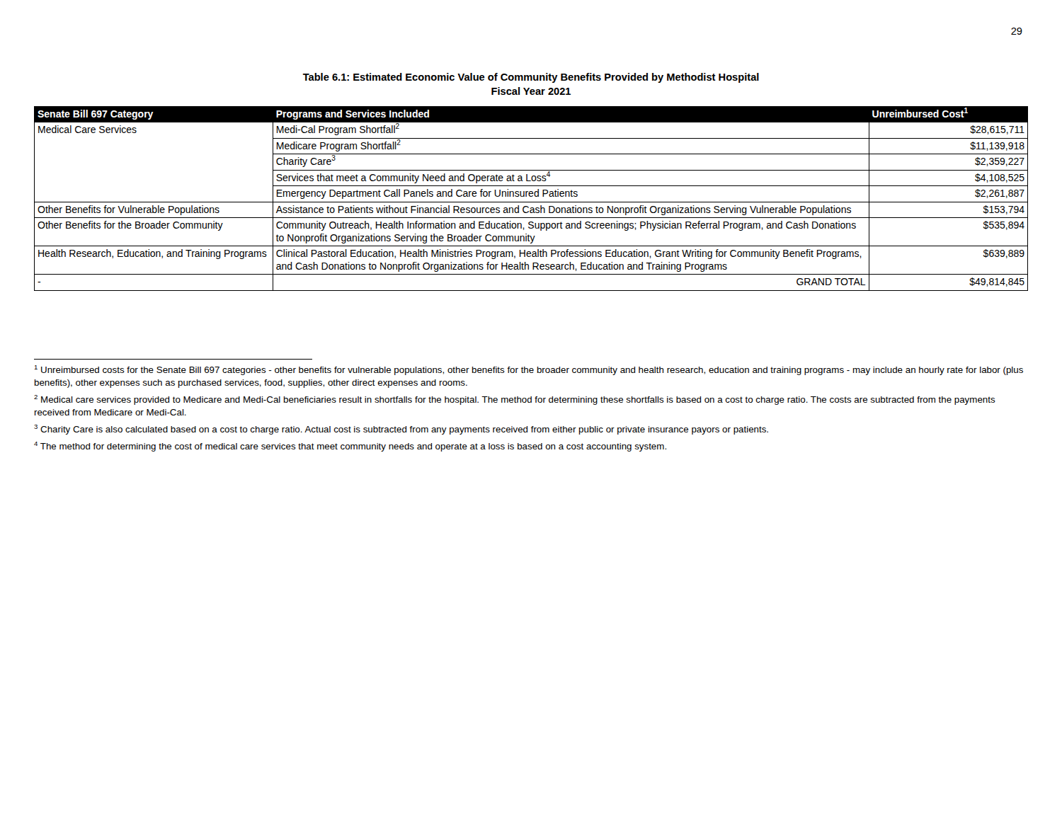29
Table 6.1: Estimated Economic Value of Community Benefits Provided by Methodist Hospital
Fiscal Year 2021
| Senate Bill 697 Category | Programs and Services Included | Unreimbursed Cost 1 |
| --- | --- | --- |
| Medical Care Services | Medi-Cal Program Shortfall 2 | $28,615,711 |
| Medicare Program Shortfall 2 | $11,139,918 |
| Charity Care 3 | $2,359,227 |
| Services that meet a Community Need and Operate at a Loss 4 | $4,108,525 |
| Emergency Department Call Panels and Care for Uninsured Patients | $2,261,887 |
| Other Benefits for Vulnerable Populations | Assistance to Patients without Financial Resources and Cash Donations to Nonprofit Organizations Serving Vulnerable Populations | $153,794 |
| Other Benefits for the Broader Community | Community Outreach, Health Information and Education, Support and Screenings; Physician Referral Program, and Cash Donations to Nonprofit Organizations Serving the Broader Community | $535,894 |
| Health Research, Education, and Training Programs | Clinical Pastoral Education, Health Ministries Program, Health Professions Education, Grant Writing for Community Benefit Programs, and Cash Donations to Nonprofit Organizations for Health Research, Education and Training Programs | $639,889 |
| - | GRAND TOTAL | $49,814,845 |
1 Unreimbursed costs for the Senate Bill 697 categories - other benefits for vulnerable populations, other benefits for the broader community and health research, education and training programs - may include an hourly rate for labor (plus benefits), other expenses such as purchased services, food, supplies, other direct expenses and rooms.
2 Medical care services provided to Medicare and Medi-Cal beneficiaries result in shortfalls for the hospital. The method for determining these shortfalls is based on a cost to charge ratio. The costs are subtracted from the payments received from Medicare or Medi-Cal.
3 Charity Care is also calculated based on a cost to charge ratio. Actual cost is subtracted from any payments received from either public or private insurance payors or patients.
4 The method for determining the cost of medical care services that meet community needs and operate at a loss is based on a cost accounting system.